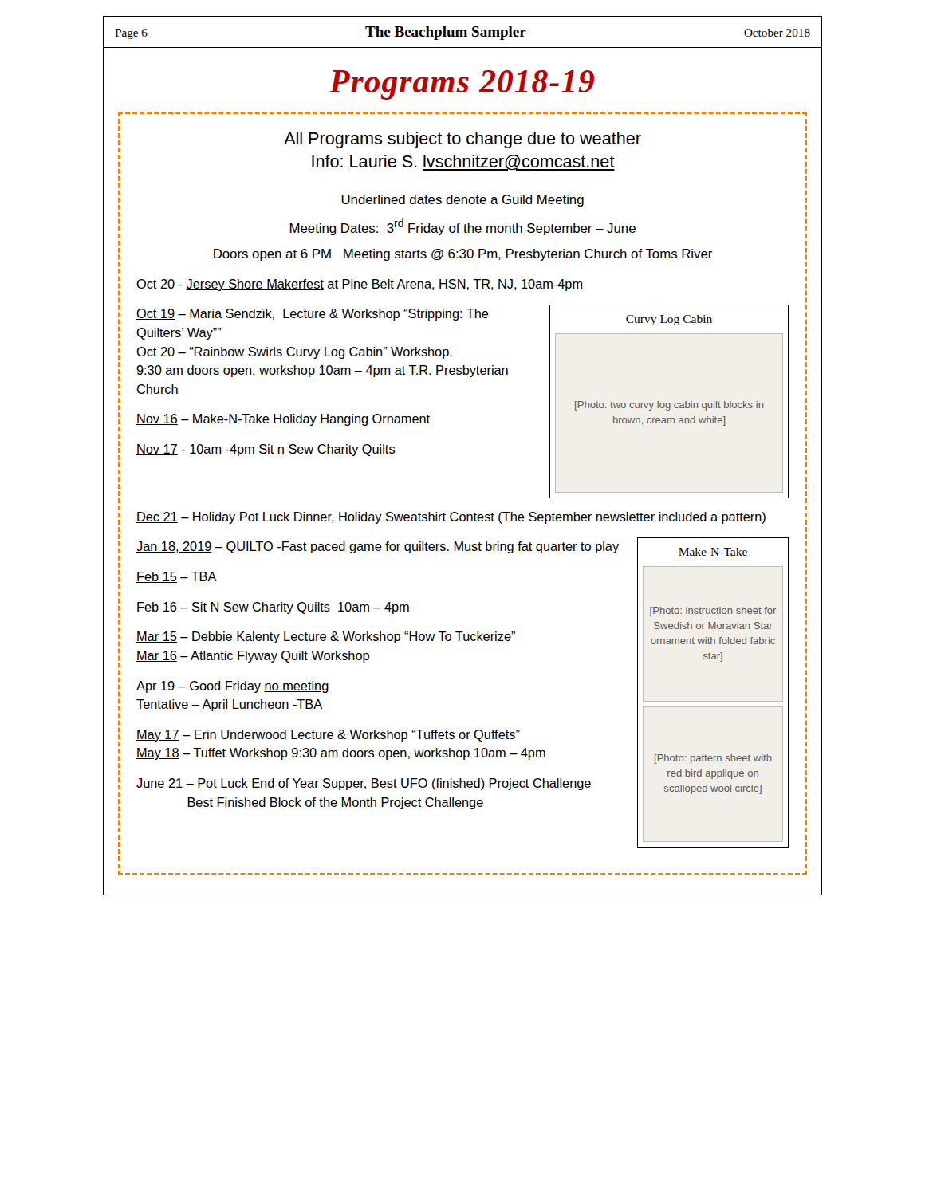Page 6 The Beachplum Sampler October 2018
Programs 2018-19
All Programs subject to change due to weather
Info: Laurie S. lvschnitzer@comcast.net
Underlined dates denote a Guild Meeting
Meeting Dates: 3rd Friday of the month September – June
Doors open at 6 PM Meeting starts @ 6:30 Pm, Presbyterian Church of Toms River
Oct 20 - Jersey Shore Makerfest at Pine Belt Arena, HSN, TR, NJ, 10am-4pm
Curvy Log Cabin
[Photo: two curvy log cabin quilt blocks in brown, cream and white]
Oct 19 – Maria Sendzik, Lecture & Workshop “Stripping: The Quilters’ Way””
Oct 20 – “Rainbow Swirls Curvy Log Cabin” Workshop.
9:30 am doors open, workshop 10am – 4pm at T.R. Presbyterian Church
Nov 16 – Make-N-Take Holiday Hanging Ornament
Nov 17 - 10am -4pm Sit n Sew Charity Quilts
Dec 21 – Holiday Pot Luck Dinner, Holiday Sweatshirt Contest (The September newsletter included a pattern)
Make-N-Take
[Photo: instruction sheet for Swedish or Moravian Star ornament with folded fabric star]
[Photo: pattern sheet with red bird applique on scalloped wool circle]
Jan 18, 2019 – QUILTO -Fast paced game for quilters. Must bring fat quarter to play
Feb 15 – TBA
Feb 16 – Sit N Sew Charity Quilts 10am – 4pm
Mar 15 – Debbie Kalenty Lecture & Workshop “How To Tuckerize”
Mar 16 – Atlantic Flyway Quilt Workshop
Apr 19 – Good Friday no meeting
Tentative – April Luncheon -TBA
May 17 – Erin Underwood Lecture & Workshop “Tuffets or Quffets”
May 18 – Tuffet Workshop 9:30 am doors open, workshop 10am – 4pm
June 21 – Pot Luck End of Year Supper, Best UFO (finished) Project Challenge
Best Finished Block of the Month Project Challenge